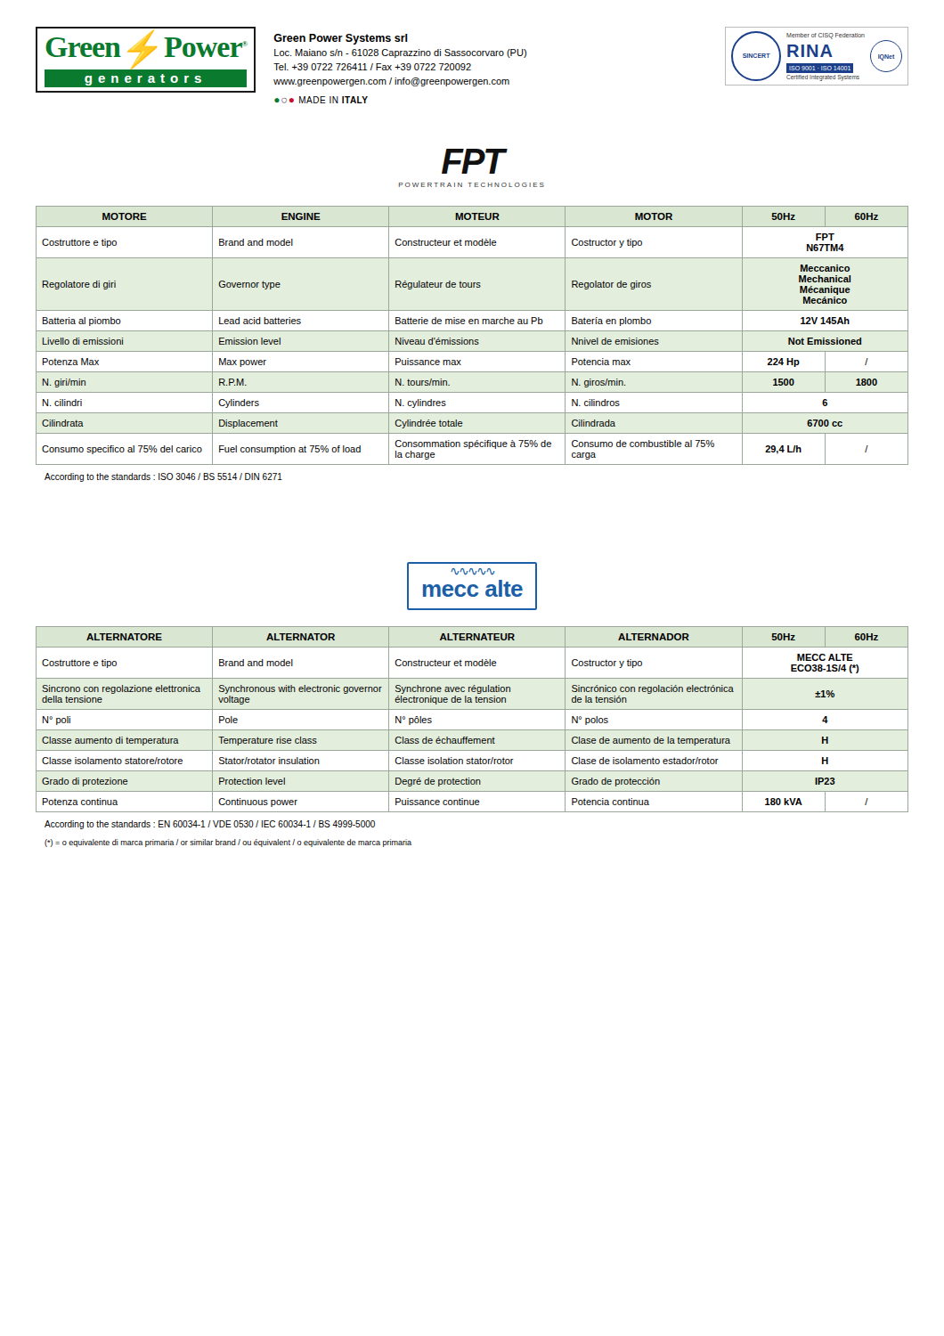Green⚡Power®
generators
Green Power Systems srl
Loc. Maiano s/n - 61028 Caprazzino di Sassocorvaro (PU)
Tel. +39 0722 726411 / Fax +39 0722 720092
www.greenpowergen.com / info@greenpowergen.com
●●● MADE IN ITALY
SINCERT
Member of CISQ Federation
RINA
ISO 9001 · ISO 14001
Certified Integrated Systems
IQNet
FPT
POWERTRAIN TECHNOLOGIES
| MOTORE | ENGINE | MOTEUR | MOTOR | 50Hz | 60Hz |
| --- | --- | --- | --- | --- | --- |
| Costruttore e tipo | Brand and model | Constructeur et modèle | Costructor y tipo | FPT N67TM4 |
| Regolatore di giri | Governor type | Régulateur de tours | Regolator de giros | Meccanico Mechanical Mécanique Mecánico |
| Batteria al piombo | Lead acid batteries | Batterie de mise en marche au Pb | Batería en plombo | 12V 145Ah |
| Livello di emissioni | Emission level | Niveau d'émissions | Nnivel de emisiones | Not Emissioned |
| Potenza Max | Max power | Puissance max | Potencia max | 224 Hp | / |
| N. giri/min | R.P.M. | N. tours/min. | N. giros/min. | 1500 | 1800 |
| N. cilindri | Cylinders | N. cylindres | N. cilindros | 6 |
| Cilindrata | Displacement | Cylindrée totale | Cilindrada | 6700 cc |
| Consumo specifico al 75% del carico | Fuel consumption at 75% of load | Consommation spécifique à 75% de la charge | Consumo de combustible al 75% carga | 29,4 L/h | / |
According to the standards : ISO 3046 / BS 5514 / DIN 6271
∿∿∿∿∿
mecc alte
| ALTERNATORE | ALTERNATOR | ALTERNATEUR | ALTERNADOR | 50Hz | 60Hz |
| --- | --- | --- | --- | --- | --- |
| Costruttore e tipo | Brand and model | Constructeur et modèle | Costructor y tipo | MECC ALTE ECO38-1S/4 (*) |
| Sincrono con regolazione elettronica della tensione | Synchronous with electronic governor voltage | Synchrone avec régulation électronique de la tension | Sincrónico con regolación electrónica de la tensión | ±1% |
| N° poli | Pole | N° pôles | N° polos | 4 |
| Classe aumento di temperatura | Temperature rise class | Class de échauffement | Clase de aumento de la temperatura | H |
| Classe isolamento statore/rotore | Stator/rotator insulation | Classe isolation stator/rotor | Clase de isolamento estador/rotor | H |
| Grado di protezione | Protection level | Degré de protection | Grado de protección | IP23 |
| Potenza continua | Continuous power | Puissance continue | Potencia continua | 180 kVA | / |
According to the standards : EN 60034-1 / VDE 0530 / IEC 60034-1 / BS 4999-5000
(*) = o equivalente di marca primaria / or similar brand / ou équivalent / o equivalente de marca primaria